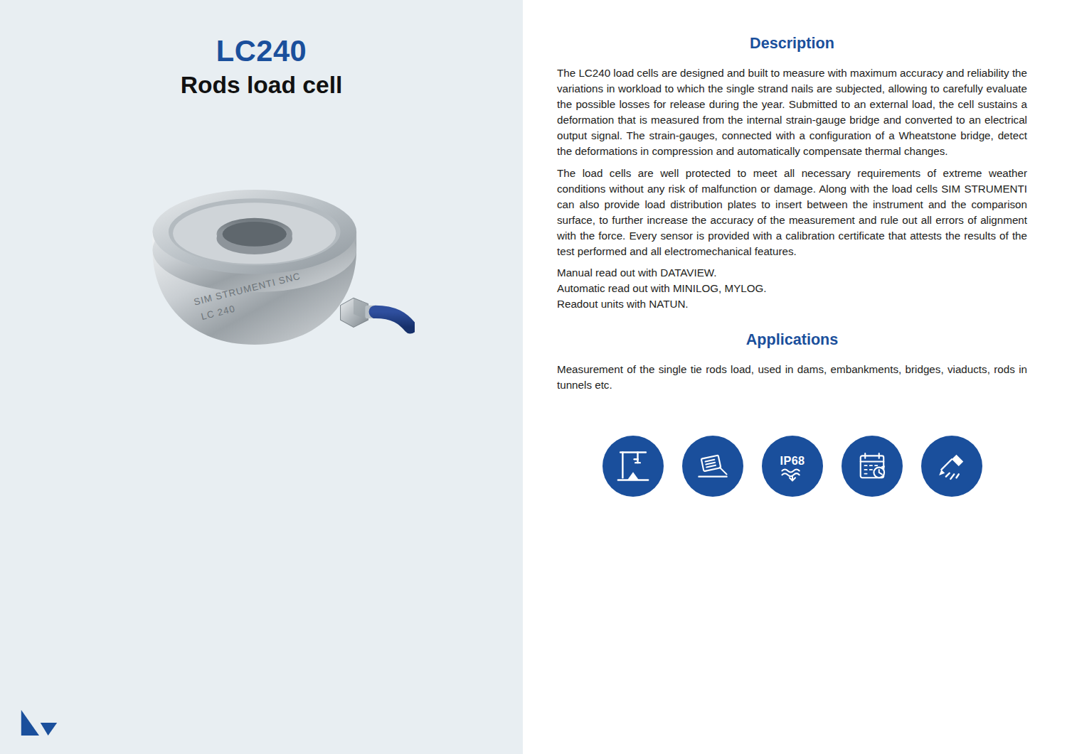LC240 Rods load cell
SIM STRUMENTI SNC LC 240
Description
The LC240 load cells are designed and built to measure with maximum accuracy and reliability the variations in workload to which the single strand nails are subjected, allowing to carefully evaluate the possible losses for release during the year. Submitted to an external load, the cell sustains a deformation that is measured from the internal strain-gauge bridge and converted to an electrical output signal. The strain-gauges, connected with a configuration of a Wheatstone bridge, detect the deformations in compression and automatically compensate thermal changes.
The load cells are well protected to meet all necessary requirements of extreme weather conditions without any risk of malfunction or damage. Along with the load cells SIM STRUMENTI can also provide load distribution plates to insert between the instrument and the comparison surface, to further increase the accuracy of the measurement and rule out all errors of alignment with the force. Every sensor is provided with a calibration certificate that attests the results of the test performed and all electromechanical features.
Manual read out with DATAVIEW.
Automatic read out with MINILOG, MYLOG.
Readout units with NATUN.
Applications
Measurement of the single tie rods load, used in dams, embankments, bridges, viaducts, rods in tunnels etc.
IP68